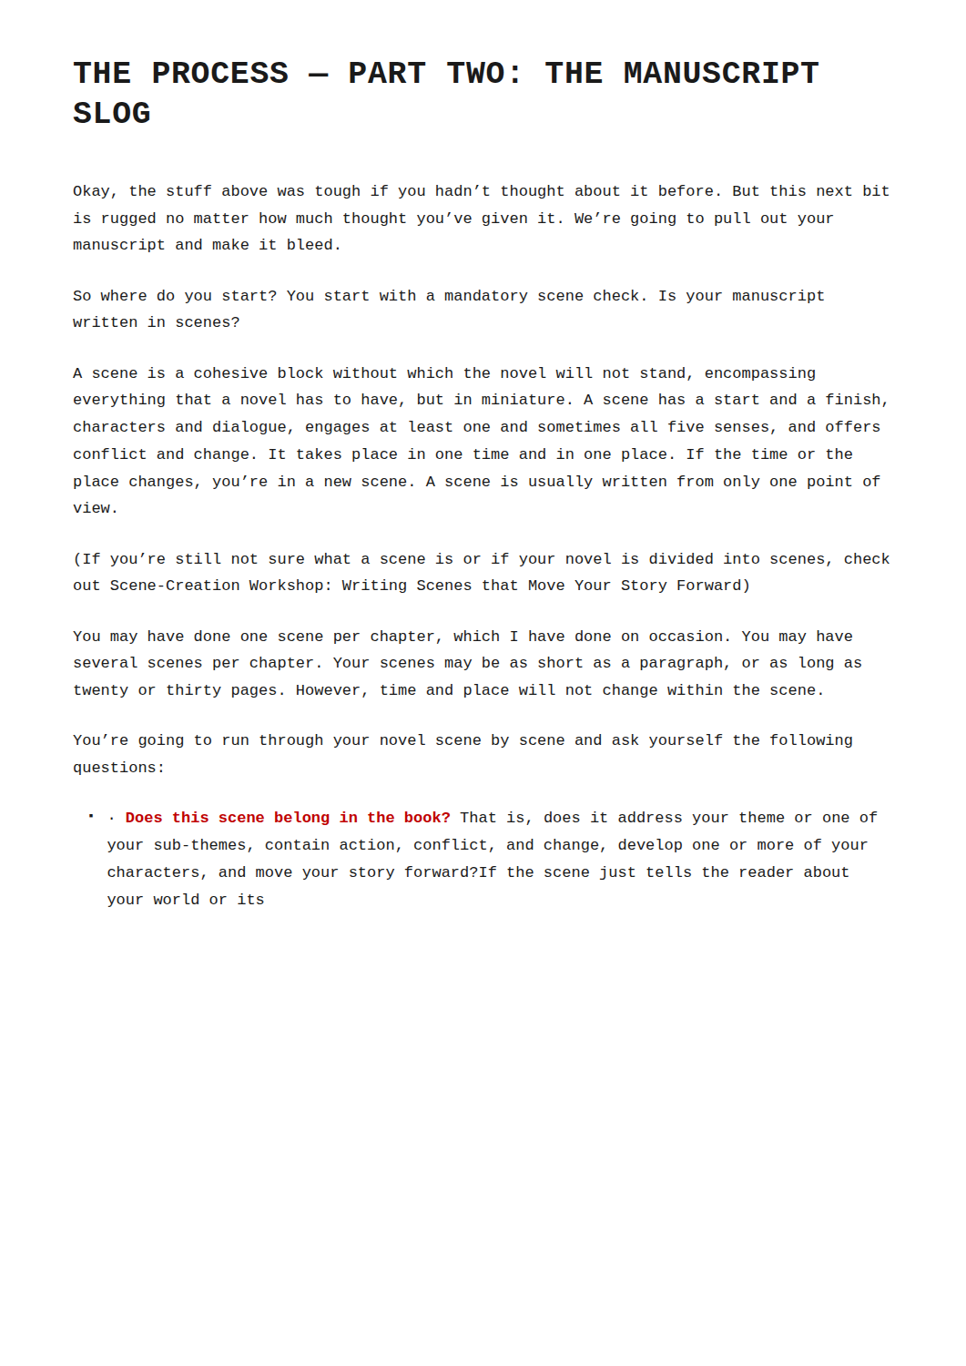THE PROCESS — PART TWO: THE MANUSCRIPT SLOG
Okay, the stuff above was tough if you hadn’t thought about it before. But this next bit is rugged no matter how much thought you’ve given it. We’re going to pull out your manuscript and make it bleed.
So where do you start? You start with a mandatory scene check. Is your manuscript written in scenes?
A scene is a cohesive block without which the novel will not stand, encompassing everything that a novel has to have, but in miniature. A scene has a start and a finish, characters and dialogue, engages at least one and sometimes all five senses, and offers conflict and change. It takes place in one time and in one place. If the time or the place changes, you’re in a new scene. A scene is usually written from only one point of view.
(If you’re still not sure what a scene is or if your novel is divided into scenes, check out Scene-Creation Workshop: Writing Scenes that Move Your Story Forward)
You may have done one scene per chapter, which I have done on occasion. You may have several scenes per chapter. Your scenes may be as short as a paragraph, or as long as twenty or thirty pages. However, time and place will not change within the scene.
You’re going to run through your novel scene by scene and ask yourself the following questions:
· Does this scene belong in the book? That is, does it address your theme or one of your sub-themes, contain action, conflict, and change, develop one or more of your characters, and move your story forward?If the scene just tells the reader about your world or its